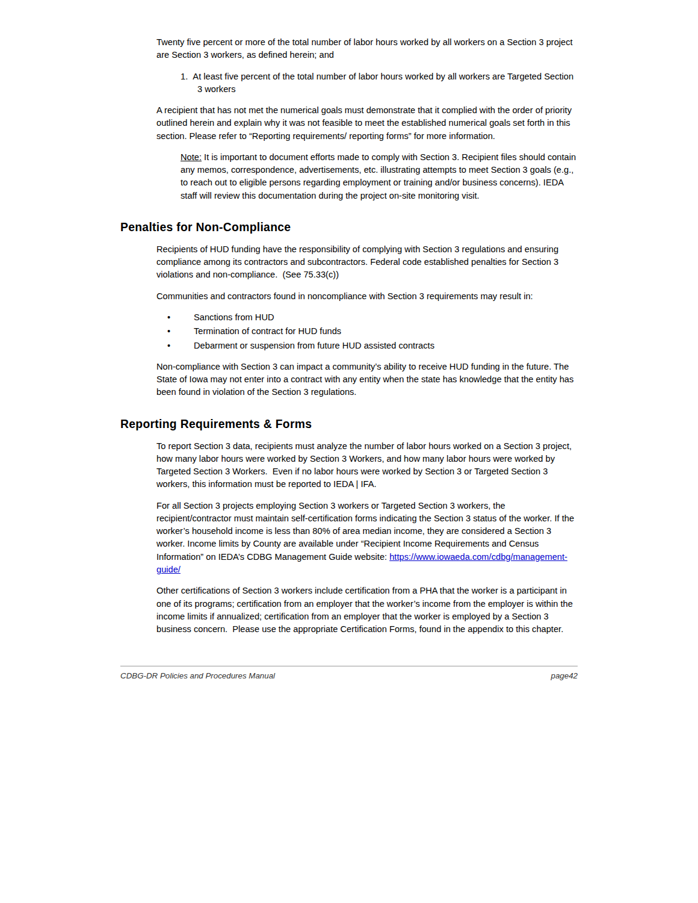Twenty five percent or more of the total number of labor hours worked by all workers on a Section 3 project are Section 3 workers, as defined herein; and
1. At least five percent of the total number of labor hours worked by all workers are Targeted Section 3 workers
A recipient that has not met the numerical goals must demonstrate that it complied with the order of priority outlined herein and explain why it was not feasible to meet the established numerical goals set forth in this section. Please refer to “Reporting requirements/ reporting forms” for more information.
Note: It is important to document efforts made to comply with Section 3. Recipient files should contain any memos, correspondence, advertisements, etc. illustrating attempts to meet Section 3 goals (e.g., to reach out to eligible persons regarding employment or training and/or business concerns). IEDA staff will review this documentation during the project on-site monitoring visit.
Penalties for Non-Compliance
Recipients of HUD funding have the responsibility of complying with Section 3 regulations and ensuring compliance among its contractors and subcontractors. Federal code established penalties for Section 3 violations and non-compliance. (See 75.33(c))
Communities and contractors found in noncompliance with Section 3 requirements may result in:
Sanctions from HUD
Termination of contract for HUD funds
Debarment or suspension from future HUD assisted contracts
Non-compliance with Section 3 can impact a community’s ability to receive HUD funding in the future. The State of Iowa may not enter into a contract with any entity when the state has knowledge that the entity has been found in violation of the Section 3 regulations.
Reporting Requirements & Forms
To report Section 3 data, recipients must analyze the number of labor hours worked on a Section 3 project, how many labor hours were worked by Section 3 Workers, and how many labor hours were worked by Targeted Section 3 Workers. Even if no labor hours were worked by Section 3 or Targeted Section 3 workers, this information must be reported to IEDA | IFA.
For all Section 3 projects employing Section 3 workers or Targeted Section 3 workers, the recipient/contractor must maintain self-certification forms indicating the Section 3 status of the worker. If the worker’s household income is less than 80% of area median income, they are considered a Section 3 worker. Income limits by County are available under “Recipient Income Requirements and Census Information” on IEDA’s CDBG Management Guide website: https://www.iowaeda.com/cdbg/management-guide/
Other certifications of Section 3 workers include certification from a PHA that the worker is a participant in one of its programs; certification from an employer that the worker’s income from the employer is within the income limits if annualized; certification from an employer that the worker is employed by a Section 3 business concern. Please use the appropriate Certification Forms, found in the appendix to this chapter.
CDBG-DR Policies and Procedures Manual
page42